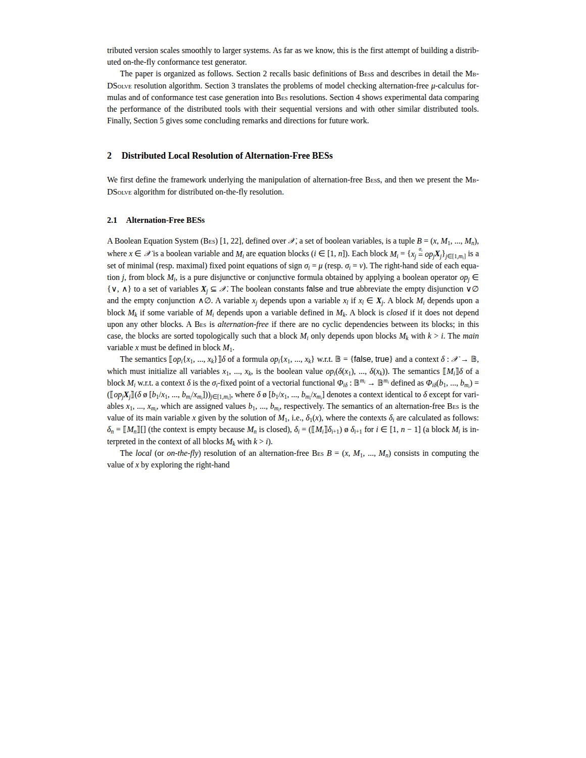tributed version scales smoothly to larger systems. As far as we know, this is the first attempt of building a distributed on-the-fly conformance test generator.
The paper is organized as follows. Section 2 recalls basic definitions of Bess and describes in detail the Mb-DSolve resolution algorithm. Section 3 translates the problems of model checking alternation-free μ-calculus formulas and of conformance test case generation into Bes resolutions. Section 4 shows experimental data comparing the performance of the distributed tools with their sequential versions and with other similar distributed tools. Finally, Section 5 gives some concluding remarks and directions for future work.
2 Distributed Local Resolution of Alternation-Free BESs
We first define the framework underlying the manipulation of alternation-free Bess, and then we present the Mb-DSolve algorithm for distributed on-the-fly resolution.
2.1 Alternation-Free BESs
A Boolean Equation System (Bes) [1, 22], defined over 𝒳, a set of boolean variables, is a tuple B = (x, M1, ..., Mn), where x ∈ 𝒳 is a boolean variable and Mi are equation blocks (i ∈ [1, n]). Each block Mi = {xj σi= opj Xj}j∈[1,mi] is a set of minimal (resp. maximal) fixed point equations of sign σi = μ (resp. σi = ν). The right-hand side of each equation j, from block Mi, is a pure disjunctive or conjunctive formula obtained by applying a boolean operator opj ∈ {∨, ∧} to a set of variables Xj ⊆ 𝒳. The boolean constants false and true abbreviate the empty disjunction ∨∅ and the empty conjunction ∧∅. A variable xj depends upon a variable xl if xl ∈ Xj. A block Mi depends upon a block Mk if some variable of Mi depends upon a variable defined in Mk. A block is closed if it does not depend upon any other blocks. A Bes is alternation-free if there are no cyclic dependencies between its blocks; in this case, the blocks are sorted topologically such that a block Mi only depends upon blocks Mk with k > i. The main variable x must be defined in block M1.
The semantics ⟦opi{x1, ..., xk}⟧δ of a formula opi{x1, ..., xk} w.r.t. 𝔹 = {false, true} and a context δ : 𝒳 → 𝔹, which must initialize all variables x1, ..., xk, is the boolean value opi(δ(x1), ..., δ(xk)). The semantics ⟦Mi⟧δ of a block Mi w.r.t. a context δ is the σi-fixed point of a vectorial functional Φiδ : 𝔹mi → 𝔹mi defined as Φiδ(b1, ..., bmi) = (⟦opj Xj⟧(δ ø [b1/x1, ..., bmi/xmi]))j∈[1,mi], where δ ø [b1/x1, ..., bmi/xmi] denotes a context identical to δ except for variables x1, ..., xmi, which are assigned values b1, ..., bmi, respectively. The semantics of an alternation-free Bes is the value of its main variable x given by the solution of M1, i.e., δ1(x), where the contexts δi are calculated as follows: δn = ⟦Mn⟧[] (the context is empty because Mn is closed), δi = (⟦Mi⟧δi+1) ø δi+1 for i ∈ [1, n − 1] (a block Mi is interpreted in the context of all blocks Mk with k > i).
The local (or on-the-fly) resolution of an alternation-free Bes B = (x, M1, ..., Mn) consists in computing the value of x by exploring the right-hand